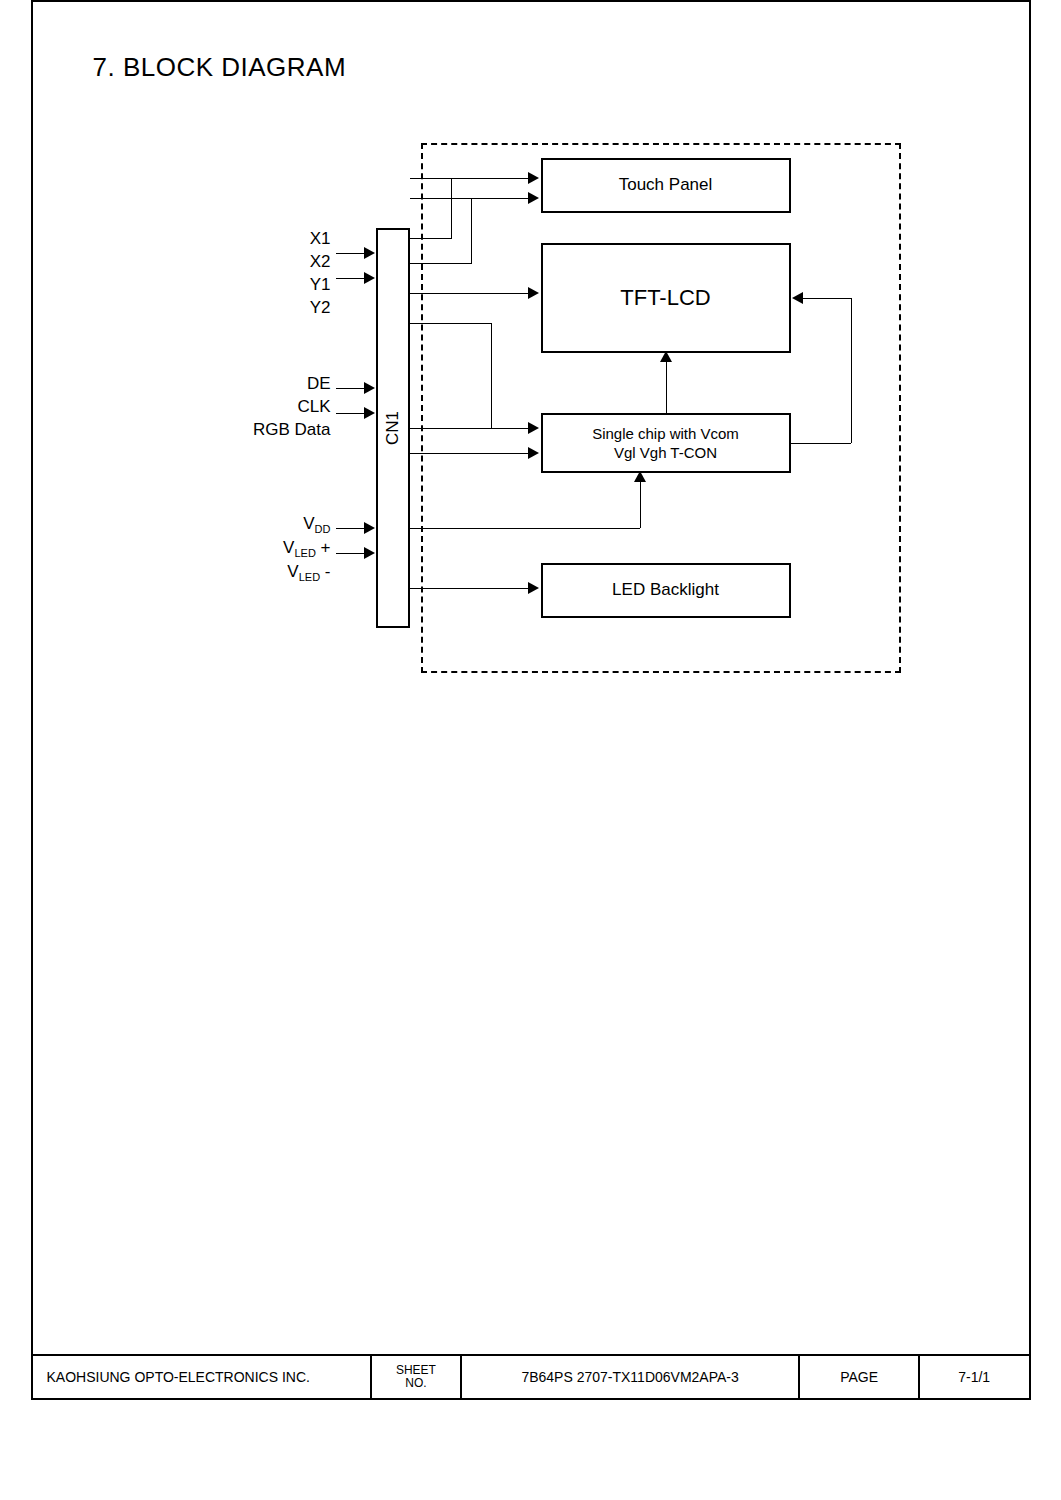7. BLOCK DIAGRAM
CN1
Touch Panel
TFT-LCD
Single chip with Vcom
Vgl Vgh T-CON
LED Backlight
X1
X2
Y1
Y2
DE
CLK
RGB Data
VDD
VLED +
VLED -
| KAOHSIUNG OPTO-ELECTRONICS INC. | SHEET NO. | 7B64PS 2707-TX11D06VM2APA-3 | PAGE | 7-1/1 |